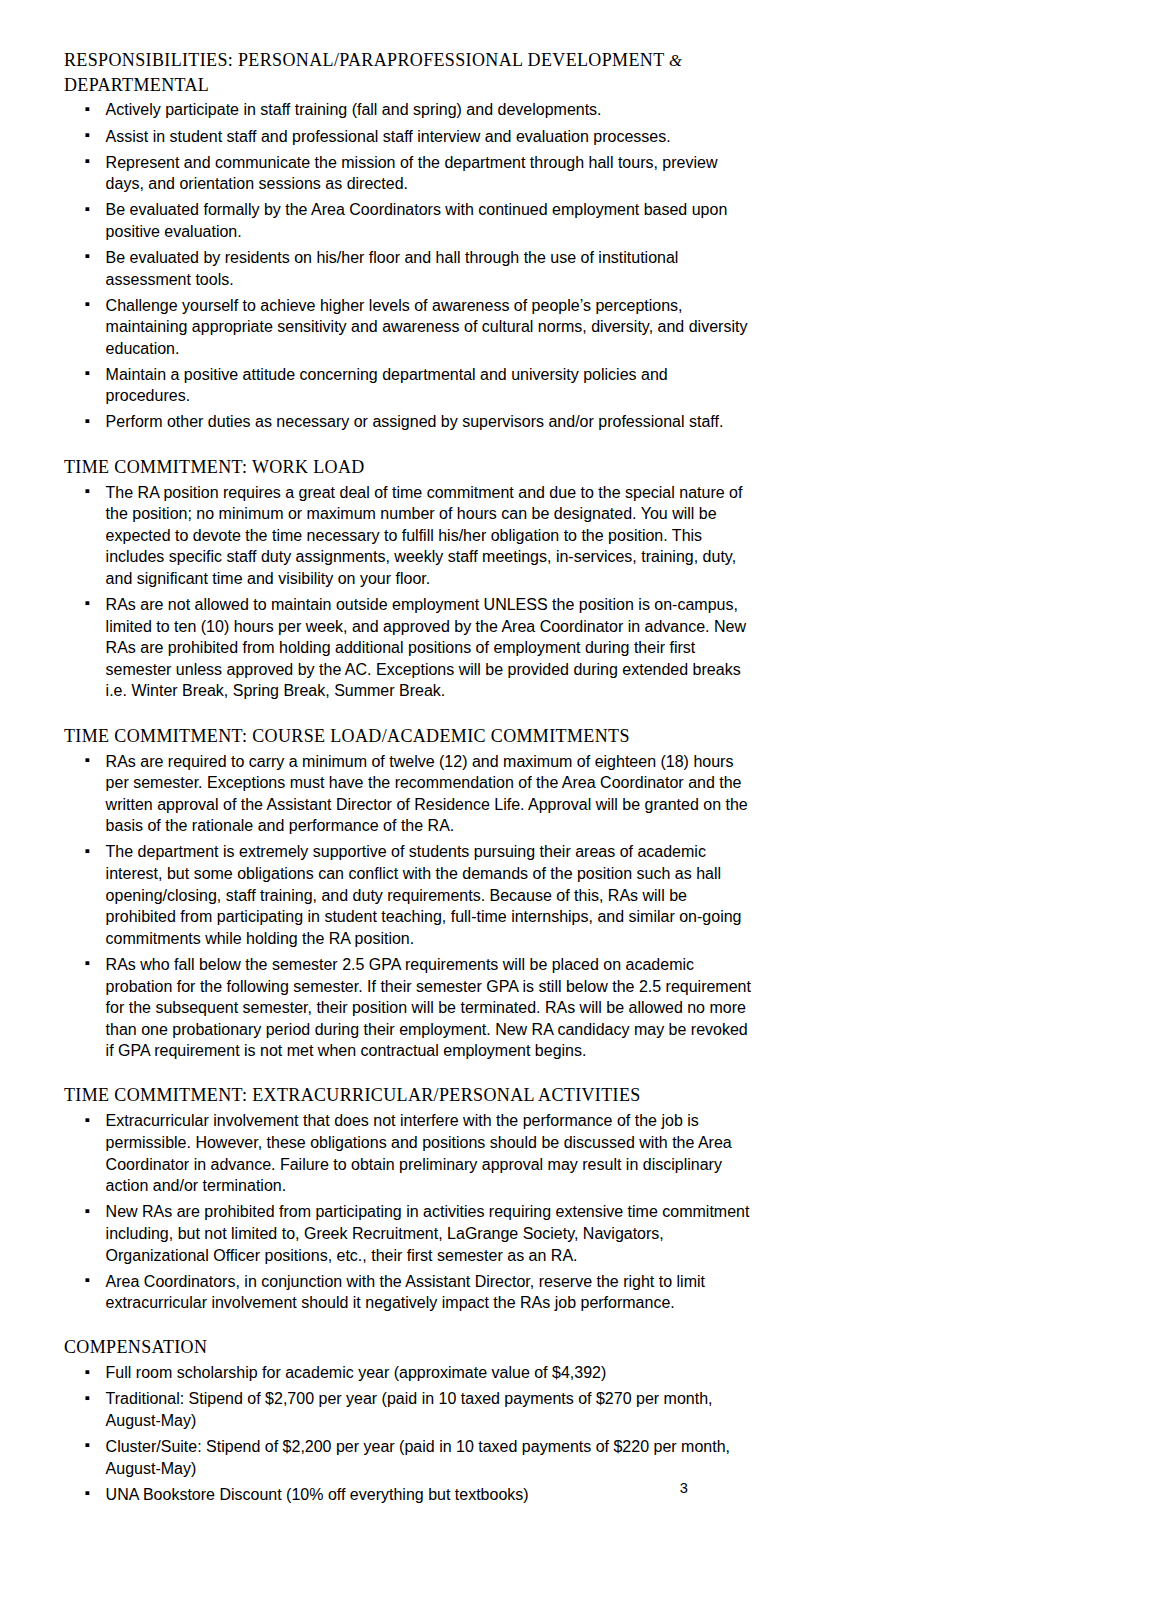Responsibilities: Personal/Paraprofessional Development & Departmental
Actively participate in staff training (fall and spring) and developments.
Assist in student staff and professional staff interview and evaluation processes.
Represent and communicate the mission of the department through hall tours, preview days, and orientation sessions as directed.
Be evaluated formally by the Area Coordinators with continued employment based upon positive evaluation.
Be evaluated by residents on his/her floor and hall through the use of institutional assessment tools.
Challenge yourself to achieve higher levels of awareness of people’s perceptions, maintaining appropriate sensitivity and awareness of cultural norms, diversity, and diversity education.
Maintain a positive attitude concerning departmental and university policies and procedures.
Perform other duties as necessary or assigned by supervisors and/or professional staff.
Time Commitment: Work Load
The RA position requires a great deal of time commitment and due to the special nature of the position; no minimum or maximum number of hours can be designated. You will be expected to devote the time necessary to fulfill his/her obligation to the position. This includes specific staff duty assignments, weekly staff meetings, in-services, training, duty, and significant time and visibility on your floor.
RAs are not allowed to maintain outside employment UNLESS the position is on-campus, limited to ten (10) hours per week, and approved by the Area Coordinator in advance. New RAs are prohibited from holding additional positions of employment during their first semester unless approved by the AC. Exceptions will be provided during extended breaks i.e. Winter Break, Spring Break, Summer Break.
Time Commitment: Course Load/Academic Commitments
RAs are required to carry a minimum of twelve (12) and maximum of eighteen (18) hours per semester. Exceptions must have the recommendation of the Area Coordinator and the written approval of the Assistant Director of Residence Life. Approval will be granted on the basis of the rationale and performance of the RA.
The department is extremely supportive of students pursuing their areas of academic interest, but some obligations can conflict with the demands of the position such as hall opening/closing, staff training, and duty requirements. Because of this, RAs will be prohibited from participating in student teaching, full-time internships, and similar on-going commitments while holding the RA position.
RAs who fall below the semester 2.5 GPA requirements will be placed on academic probation for the following semester. If their semester GPA is still below the 2.5 requirement for the subsequent semester, their position will be terminated. RAs will be allowed no more than one probationary period during their employment. New RA candidacy may be revoked if GPA requirement is not met when contractual employment begins.
Time Commitment: Extracurricular/Personal Activities
Extracurricular involvement that does not interfere with the performance of the job is permissible. However, these obligations and positions should be discussed with the Area Coordinator in advance. Failure to obtain preliminary approval may result in disciplinary action and/or termination.
New RAs are prohibited from participating in activities requiring extensive time commitment including, but not limited to, Greek Recruitment, LaGrange Society, Navigators, Organizational Officer positions, etc., their first semester as an RA.
Area Coordinators, in conjunction with the Assistant Director, reserve the right to limit extracurricular involvement should it negatively impact the RAs job performance.
Compensation
Full room scholarship for academic year (approximate value of $4,392)
Traditional: Stipend of $2,700 per year (paid in 10 taxed payments of $270 per month, August-May)
Cluster/Suite: Stipend of $2,200 per year (paid in 10 taxed payments of $220 per month, August-May)
UNA Bookstore Discount (10% off everything but textbooks)
3